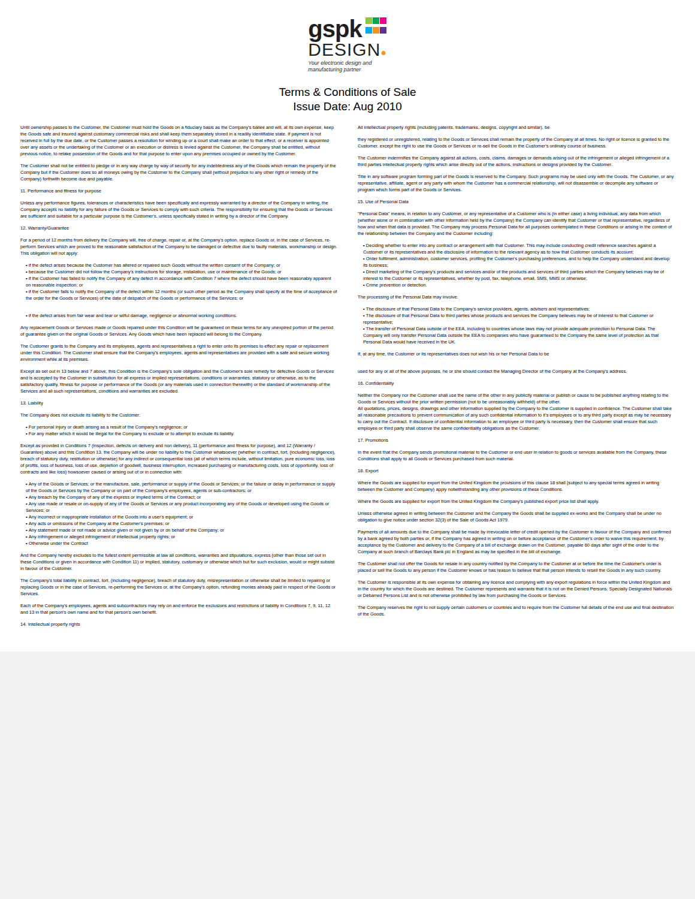gspk
DESIGN●
Your electronic design and
manufacturing partner
Terms & Conditions of Sale Issue Date: Aug 2010
Until ownership passes to the Customer, the Customer must hold the Goods on a fiduciary basis as the Company's bailee and will, at its own expense, keep the Goods safe and insured against customary commercial risks and shall keep them separately stored in a readily identifiable state. If payment is not received in full by the due date, or the Customer passes a resolution for winding up or a court shall make an order to that effect, or a receiver is appointed over any assets or the undertaking of the Customer or an execution or distress is levied against the Customer, the Company shall be entitled, without previous notice, to retake possession of the Goods and for that purpose to enter upon any premises occupied or owned by the Customer.
The Customer shall not be entitled to pledge or in any way charge by way of security for any indebtedness any of the Goods which remain the property of the Company but if the Customer does so all moneys owing by the Customer to the Company shall (without prejudice to any other right or remedy of the Company) forthwith become due and payable.
11. Performance and fitness for purpose
Unless any performance figures, tolerances or characteristics have been specifically and expressly warranted by a director of the Company in writing, the Company accepts no liability for any failure of the Goods or Services to comply with such criteria. The responsibility for ensuring that the Goods or Services are sufficient and suitable for a particular purpose is the Customer's, unless specifically stated in writing by a director of the Company.
12. Warranty/Guarantee
For a period of 12 months from delivery the Company will, free of charge, repair or, at the Company's option, replace Goods or, in the case of Services, re-perform Services which are proved to the reasonable satisfaction of the Company to be damaged or defective due to faulty materials, workmanship or design. This obligation will not apply:
if the defect arises because the Customer has altered or repaired such Goods without the written consent of the Company; or
because the Customer did not follow the Company's instructions for storage, installation, use or maintenance of the Goods; or
if the Customer has failed to notify the Company of any defect in accordance with Condition 7 where the defect should have been reasonably apparent on reasonable inspection; or
if the Customer fails to notify the Company of the defect within 12 months (or such other period as the Company shall specify at the time of acceptance of the order for the Goods or Services) of the date of despatch of the Goods or performance of the Services; or
if the defect arises from fair wear and tear or wilful damage, negligence or abnormal working conditions.
Any replacement Goods or Services made or Goods repaired under this Condition will be guaranteed on these terms for any unexpired portion of the period of guarantee given on the original Goods or Services. Any Goods which have been replaced will belong to the Company.
The Customer grants to the Company and its employees, agents and representatives a right to enter onto its premises to effect any repair or replacement under this Condition. The Customer shall ensure that the Company's employees, agents and representatives are provided with a safe and secure working environment while at its premises.
Except as set out in 13 below and 7 above, this Condition is the Company's sole obligation and the Customer's sole remedy for defective Goods or Services and is accepted by the Customer in substitution for all express or implied representations, conditions or warranties, statutory or otherwise, as to the satisfactory quality, fitness for purpose or performance of the Goods (or any materials used in connection therewith) or the standard of workmanship of the Services and all such representations, conditions and warranties are excluded.
13. Liability
The Company does not exclude its liability to the Customer:
For personal injury or death arising as a result of the Company's negligence; or
For any matter which it would be illegal for the Company to exclude or to attempt to exclude its liability.
Except as provided in Conditions 7 (inspection, defects on delivery and non delivery), 11 (performance and fitness for purpose), and 12 (Warranty / Guarantee) above and this Condition 13, the Company will be under no liability to the Customer whatsoever (whether in contract, tort, (including negligence), breach of statutory duty, restitution or otherwise) for any indirect or consequential loss (all of which terms include, without limitation, pure economic loss, loss of profits, loss of business, loss of use, depletion of goodwill, business interruption, increased purchasing or manufacturing costs, loss of opportunity, loss of contracts and like loss) howsoever caused or arising out of or in connection with:
Any of the Goods or Services; or the manufacture, sale, performance or supply of the Goods or Services; or the failure or delay in performance or supply of the Goods or Services by the Company or on part of the Company's employees, agents or sub-contractors; or
Any breach by the Company of any of the express or implied terms of the Contract; or
Any use made or resale or on-supply of any of the Goods or Services or any product incorporating any of the Goods or developed using the Goods or Services; or
Any incorrect or inappropriate installation of the Goods into a user's equipment; or
Any acts or omissions of the Company at the Customer's premises; or
Any statement made or not made or advice given or not given by or on behalf of the Company; or
Any infringement or alleged infringement of intellectual property rights; or
Otherwise under the Contract
And the Company hereby excludes to the fullest extent permissible at law all conditions, warranties and stipulations, express (other than those set out in these Conditions or given in accordance with Condition 11) or implied, statutory, customary or otherwise which but for such exclusion, would or might subsist in favour of the Customer.
The Company's total liability in contract, tort, (including negligence), breach of statutory duty, misrepresentation or otherwise shall be limited to repairing or replacing Goods or in the case of Services, re-performing the Services or, at the Company's option, refunding monies already paid in respect of the Goods or Services.
Each of the Company's employees, agents and subcontractors may rely on and enforce the exclusions and restrictions of liability in Conditions 7, 9, 11, 12 and 13 in that person's own name and for that person's own benefit.
14. Intellectual property rights
All intellectual property rights (including patents, trademarks, designs, copyright and similar), be
they registered or unregistered, relating to the Goods or Services shall remain the property of the Company at all times. No right or licence is granted to the Customer, except the right to use the Goods or Services or re-sell the Goods in the Customer's ordinary course of business.
The Customer indemnifies the Company against all actions, costs, claims, damages or demands arising out of the infringement or alleged infringement of a third parties intellectual property rights which arise directly out of the actions, instructions or designs provided by the Customer.
Title in any software program forming part of the Goods is reserved to the Company. Such programs may be used only with the Goods. The Customer, or any representative, affiliate, agent or any party with whom the Customer has a commercial relationship, will not disassemble or decompile any software or program which forms part of the Goods or Services.
15. Use of Personal Data
"Personal Data" means, in relation to any Customer, or any representative of a Customer who is (in either case) a living individual, any data from which (whether alone or in combination with other information held by the Company) the Company can identify that Customer or that representative, regardless of how and when that data is provided. The Company may process Personal Data for all purposes contemplated in these Conditions or arising in the context of the relationship between the Company and the Customer including:
Deciding whether to enter into any contract or arrangement with that Customer. This may include conducting credit reference searches against a Customer or its representatives and the disclosure of information to the relevant agency as to how that Customer conducts its account;
Order fulfilment, administration, customer services, profiling the Customer's purchasing preferences, and to help the Company understand and develop its business;
Direct marketing of the Company's products and services and/or of the products and services of third parties which the Company believes may be of interest to the Customer or its representatives, whether by post, fax, telephone, email, SMS, MMS or otherwise;
Crime prevention or detection.
The processing of the Personal Data may involve:
The disclosure of that Personal Data to the Company's service providers, agents, advisers and representatives;
The disclosure of that Personal Data to third parties whose products and services the Company believes may be of interest to that Customer or representative;
The transfer of Personal Data outside of the EEA, including to countries whose laws may not provide adequate protection to Personal Data. The Company will only transfer Personal Data outside the EEA to companies who have guaranteed to the Company the same level of protection as that Personal Data would have received in the UK.
If, at any time, the Customer or its representatives does not wish his or her Personal Data to be
used for any or all of the above purposes, he or she should contact the Managing Director of the Company at the Company's address.
16. Confidentiality
Neither the Company nor the Customer shall use the name of the other in any publicity material or publish or cause to be published anything relating to the Goods or Services without the prior written permission (not to be unreasonably withheld) of the other.
All quotations, prices, designs, drawings and other information supplied by the Company to the Customer is supplied in confidence. The Customer shall take all reasonable precautions to prevent communication of any such confidential information to it's employees or to any third party except as may be necessary to carry out the Contract. If disclosure of confidential information to an employee or third party is necessary, then the Customer shall ensure that such employee or third party shall observe the same confidentiality obligations as the Customer.
17. Promotions
In the event that the Company sends promotional material to the Customer or end user in relation to goods or services available from the Company, these Conditions shall apply to all Goods or Services purchased from such material.
18. Export
Where the Goods are supplied for export from the United Kingdom the provisions of this clause 18 shall (subject to any special terms agreed in writing between the Customer and Company) apply notwithstanding any other provisions of these Conditions.
Where the Goods are supplied for export from the United Kingdom the Company's published export price list shall apply.
Unless otherwise agreed in writing between the Customer and the Company the Goods shall be supplied ex-works and the Company shall be under no obligation to give notice under section 32(3) of the Sale of Goods Act 1979.
Payments of all amounts due to the Company shall be made by irrevocable letter of credit opened by the Customer in favour of the Company and confirmed by a bank agreed by both parties or, if the Company has agreed in writing on or before acceptance of the Customer's order to waive this requirement, by acceptance by the Customer and delivery to the Company of a bill of exchange drawn on the Customer, payable 60 days after sight of the order to the Company at such branch of Barclays Bank plc in England as may be specified in the bill of exchange.
The Customer shall not offer the Goods for resale in any country notified by the Company to the Customer at or before the time the Customer's order is placed or sell the Goods to any person if the Customer knows or has reason to believe that that person intends to resell the Goods in any such country.
The Customer is responsible at its own expense for obtaining any licence and complying with any export regulations in force within the United Kingdom and in the country for which the Goods are destined. The Customer represents and warrants that it is not on the Denied Persons, Specially Designated Nationals or Debarred Persons List and is not otherwise prohibited by law from purchasing the Goods or Services.
The Company reserves the right to not supply certain customers or countries and to require from the Customer full details of the end use and final destination of the Goods.